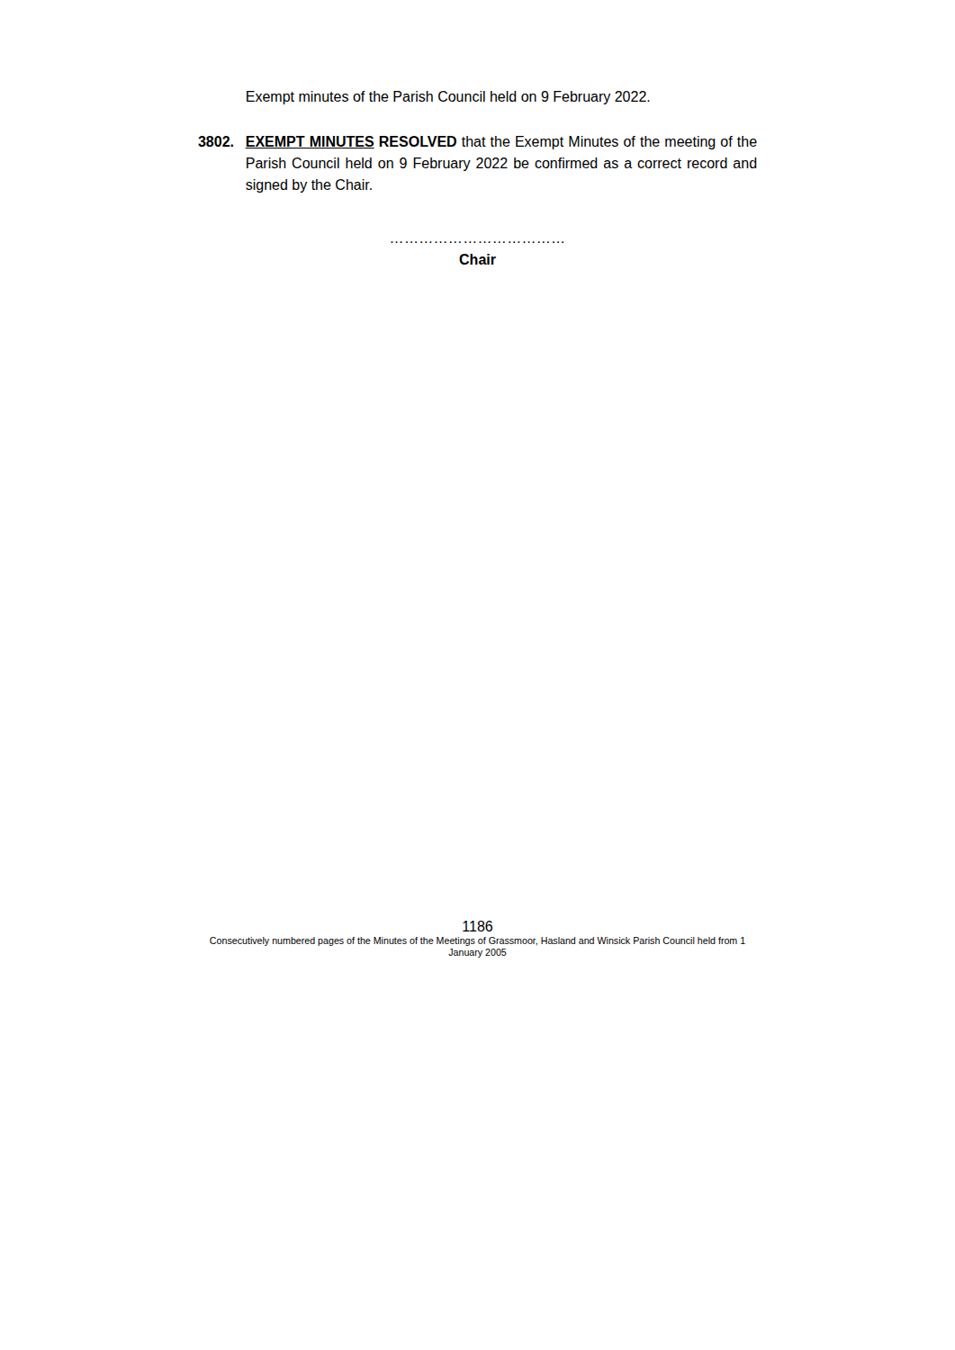Exempt minutes of the Parish Council held on 9 February 2022.
3802.
EXEMPT MINUTES RESOLVED that the Exempt Minutes of the meeting of the Parish Council held on 9 February 2022 be confirmed as a correct record and signed by the Chair.
………………………………
Chair
1186
Consecutively numbered pages of the Minutes of the Meetings of Grassmoor, Hasland and Winsick Parish Council held from 1 January 2005